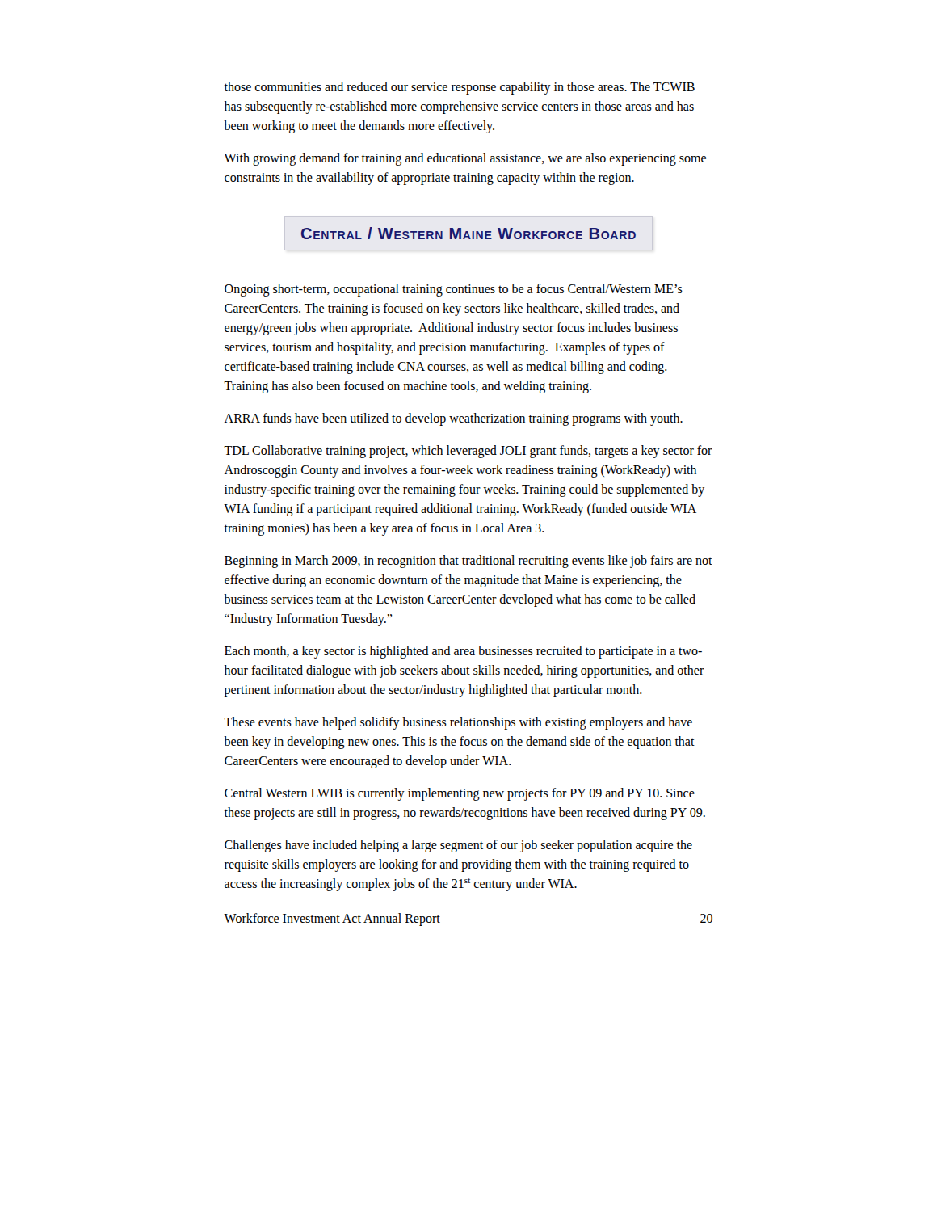those communities and reduced our service response capability in those areas. The TCWIB has subsequently re-established more comprehensive service centers in those areas and has been working to meet the demands more effectively.
With growing demand for training and educational assistance, we are also experiencing some constraints in the availability of appropriate training capacity within the region.
Central / Western Maine Workforce Board
Ongoing short-term, occupational training continues to be a focus Central/Western ME’s CareerCenters. The training is focused on key sectors like healthcare, skilled trades, and energy/green jobs when appropriate. Additional industry sector focus includes business services, tourism and hospitality, and precision manufacturing. Examples of types of certificate-based training include CNA courses, as well as medical billing and coding. Training has also been focused on machine tools, and welding training.
ARRA funds have been utilized to develop weatherization training programs with youth.
TDL Collaborative training project, which leveraged JOLI grant funds, targets a key sector for Androscoggin County and involves a four-week work readiness training (WorkReady) with industry-specific training over the remaining four weeks. Training could be supplemented by WIA funding if a participant required additional training. WorkReady (funded outside WIA training monies) has been a key area of focus in Local Area 3.
Beginning in March 2009, in recognition that traditional recruiting events like job fairs are not effective during an economic downturn of the magnitude that Maine is experiencing, the business services team at the Lewiston CareerCenter developed what has come to be called “Industry Information Tuesday.”
Each month, a key sector is highlighted and area businesses recruited to participate in a two-hour facilitated dialogue with job seekers about skills needed, hiring opportunities, and other pertinent information about the sector/industry highlighted that particular month.
These events have helped solidify business relationships with existing employers and have been key in developing new ones. This is the focus on the demand side of the equation that CareerCenters were encouraged to develop under WIA.
Central Western LWIB is currently implementing new projects for PY 09 and PY 10. Since these projects are still in progress, no rewards/recognitions have been received during PY 09.
Challenges have included helping a large segment of our job seeker population acquire the requisite skills employers are looking for and providing them with the training required to access the increasingly complex jobs of the 21st century under WIA.
Workforce Investment Act Annual Report 20